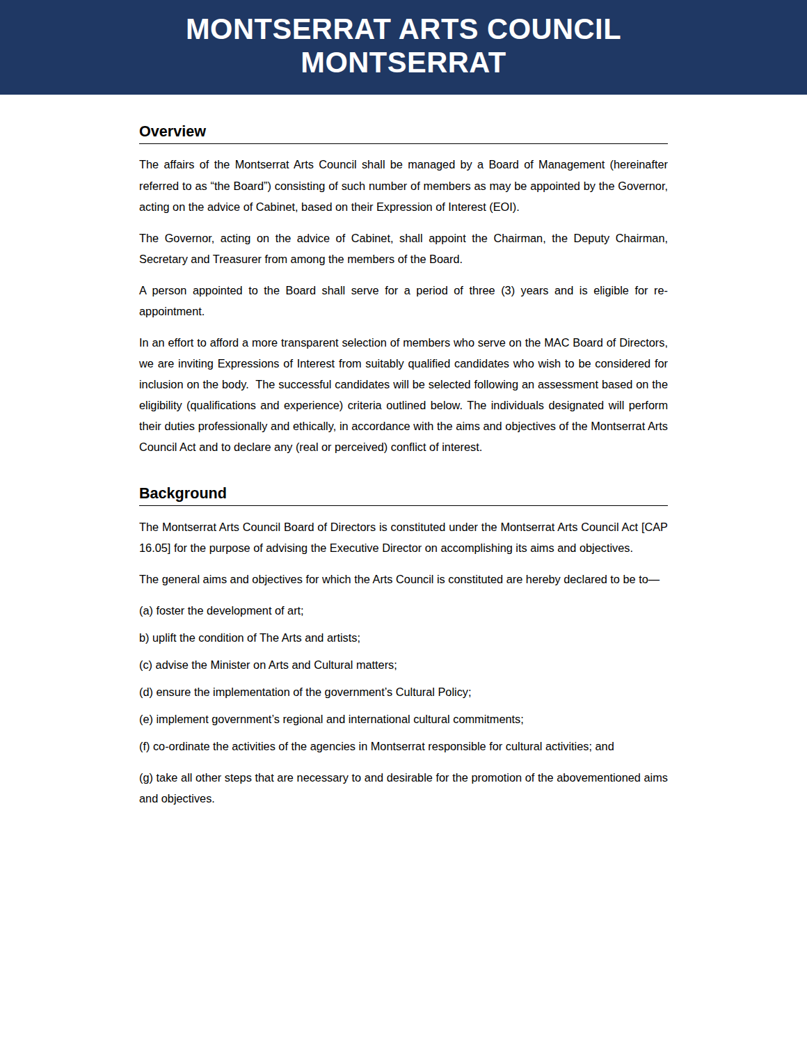MONTSERRAT ARTS COUNCIL
MONTSERRAT
Overview
The affairs of the Montserrat Arts Council shall be managed by a Board of Management (hereinafter referred to as “the Board”) consisting of such number of members as may be appointed by the Governor, acting on the advice of Cabinet, based on their Expression of Interest (EOI).
The Governor, acting on the advice of Cabinet, shall appoint the Chairman, the Deputy Chairman, Secretary and Treasurer from among the members of the Board.
A person appointed to the Board shall serve for a period of three (3) years and is eligible for re-appointment.
In an effort to afford a more transparent selection of members who serve on the MAC Board of Directors, we are inviting Expressions of Interest from suitably qualified candidates who wish to be considered for inclusion on the body. The successful candidates will be selected following an assessment based on the eligibility (qualifications and experience) criteria outlined below. The individuals designated will perform their duties professionally and ethically, in accordance with the aims and objectives of the Montserrat Arts Council Act and to declare any (real or perceived) conflict of interest.
Background
The Montserrat Arts Council Board of Directors is constituted under the Montserrat Arts Council Act [CAP 16.05] for the purpose of advising the Executive Director on accomplishing its aims and objectives.
The general aims and objectives for which the Arts Council is constituted are hereby declared to be to—
(a) foster the development of art;
b) uplift the condition of The Arts and artists;
(c) advise the Minister on Arts and Cultural matters;
(d) ensure the implementation of the government’s Cultural Policy;
(e) implement government’s regional and international cultural commitments;
(f) co-ordinate the activities of the agencies in Montserrat responsible for cultural activities; and
(g) take all other steps that are necessary to and desirable for the promotion of the abovementioned aims and objectives.